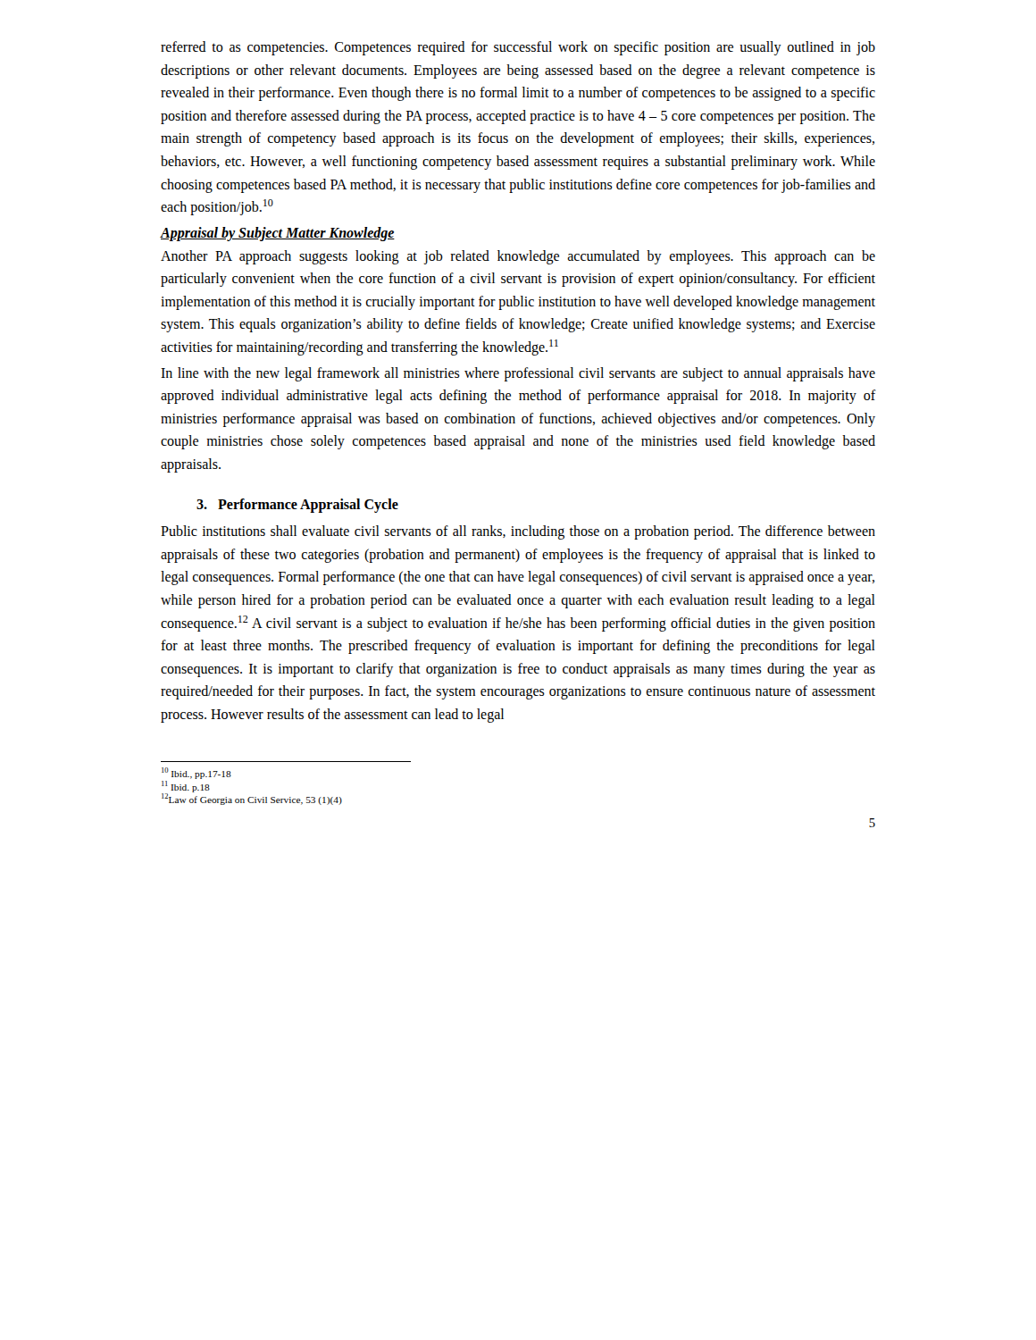referred to as competencies. Competences required for successful work on specific position are usually outlined in job descriptions or other relevant documents. Employees are being assessed based on the degree a relevant competence is revealed in their performance. Even though there is no formal limit to a number of competences to be assigned to a specific position and therefore assessed during the PA process, accepted practice is to have 4 – 5 core competences per position. The main strength of competency based approach is its focus on the development of employees; their skills, experiences, behaviors, etc. However, a well functioning competency based assessment requires a substantial preliminary work. While choosing competences based PA method, it is necessary that public institutions define core competences for job-families and each position/job.10
Appraisal by Subject Matter Knowledge
Another PA approach suggests looking at job related knowledge accumulated by employees. This approach can be particularly convenient when the core function of a civil servant is provision of expert opinion/consultancy. For efficient implementation of this method it is crucially important for public institution to have well developed knowledge management system. This equals organization’s ability to define fields of knowledge; Create unified knowledge systems; and Exercise activities for maintaining/recording and transferring the knowledge.11
In line with the new legal framework all ministries where professional civil servants are subject to annual appraisals have approved individual administrative legal acts defining the method of performance appraisal for 2018. In majority of ministries performance appraisal was based on combination of functions, achieved objectives and/or competences. Only couple ministries chose solely competences based appraisal and none of the ministries used field knowledge based appraisals.
3. Performance Appraisal Cycle
Public institutions shall evaluate civil servants of all ranks, including those on a probation period. The difference between appraisals of these two categories (probation and permanent) of employees is the frequency of appraisal that is linked to legal consequences. Formal performance (the one that can have legal consequences) of civil servant is appraised once a year, while person hired for a probation period can be evaluated once a quarter with each evaluation result leading to a legal consequence.12 A civil servant is a subject to evaluation if he/she has been performing official duties in the given position for at least three months. The prescribed frequency of evaluation is important for defining the preconditions for legal consequences. It is important to clarify that organization is free to conduct appraisals as many times during the year as required/needed for their purposes. In fact, the system encourages organizations to ensure continuous nature of assessment process. However results of the assessment can lead to legal
10 Ibid., pp.17-18
11 Ibid. p.18
12Law of Georgia on Civil Service, 53 (1)(4)
5